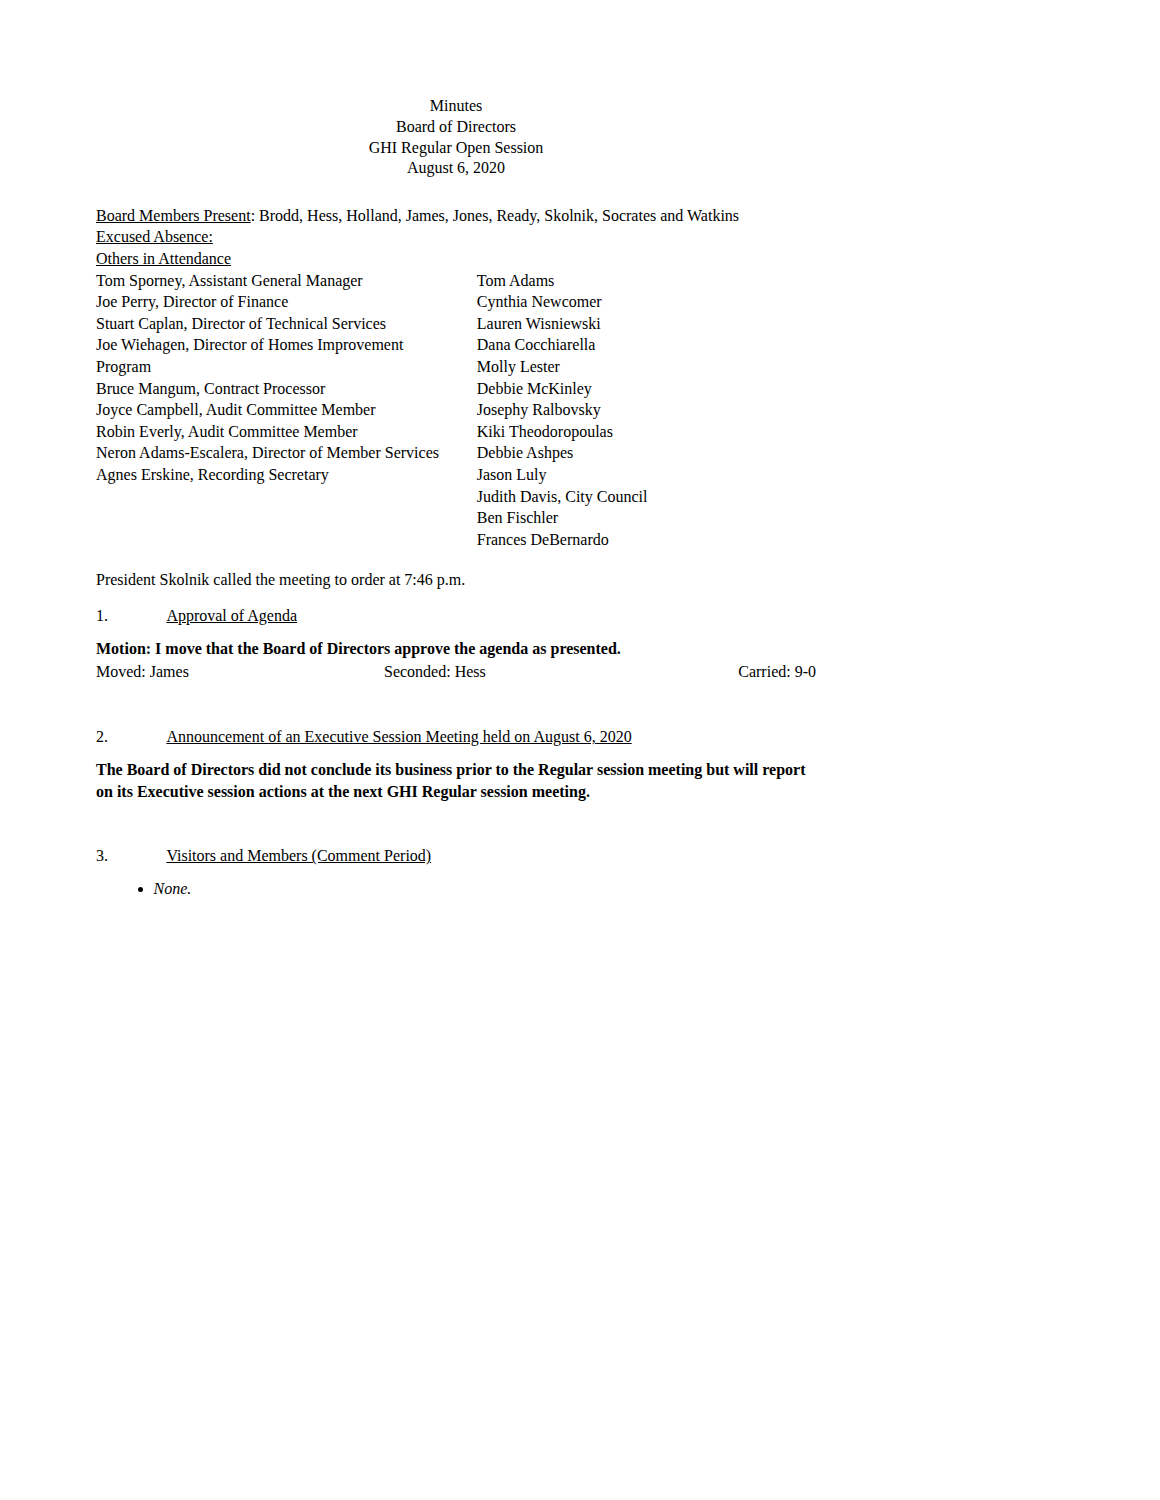Minutes
Board of Directors
GHI Regular Open Session
August 6, 2020
Board Members Present: Brodd, Hess, Holland, James, Jones, Ready, Skolnik, Socrates and Watkins
Excused Absence:
Others in Attendance
Tom Sporney, Assistant General Manager
Joe Perry, Director of Finance
Stuart Caplan, Director of Technical Services
Joe Wiehagen, Director of Homes Improvement Program
Bruce Mangum, Contract Processor
Joyce Campbell, Audit Committee Member
Robin Everly, Audit Committee Member
Neron Adams-Escalera, Director of Member Services
Agnes Erskine, Recording Secretary
Tom Adams
Cynthia Newcomer
Lauren Wisniewski
Dana Cocchiarella
Molly Lester
Debbie McKinley
Josephy Ralbovsky
Kiki Theodoropoulas
Debbie Ashpes
Jason Luly
Judith Davis, City Council
Ben Fischler
Frances DeBernardo
President Skolnik called the meeting to order at 7:46 p.m.
1. Approval of Agenda
Motion: I move that the Board of Directors approve the agenda as presented.
Moved: James Seconded: Hess Carried: 9-0
2. Announcement of an Executive Session Meeting held on August 6, 2020
The Board of Directors did not conclude its business prior to the Regular session meeting but will report on its Executive session actions at the next GHI Regular session meeting.
3. Visitors and Members (Comment Period)
None.